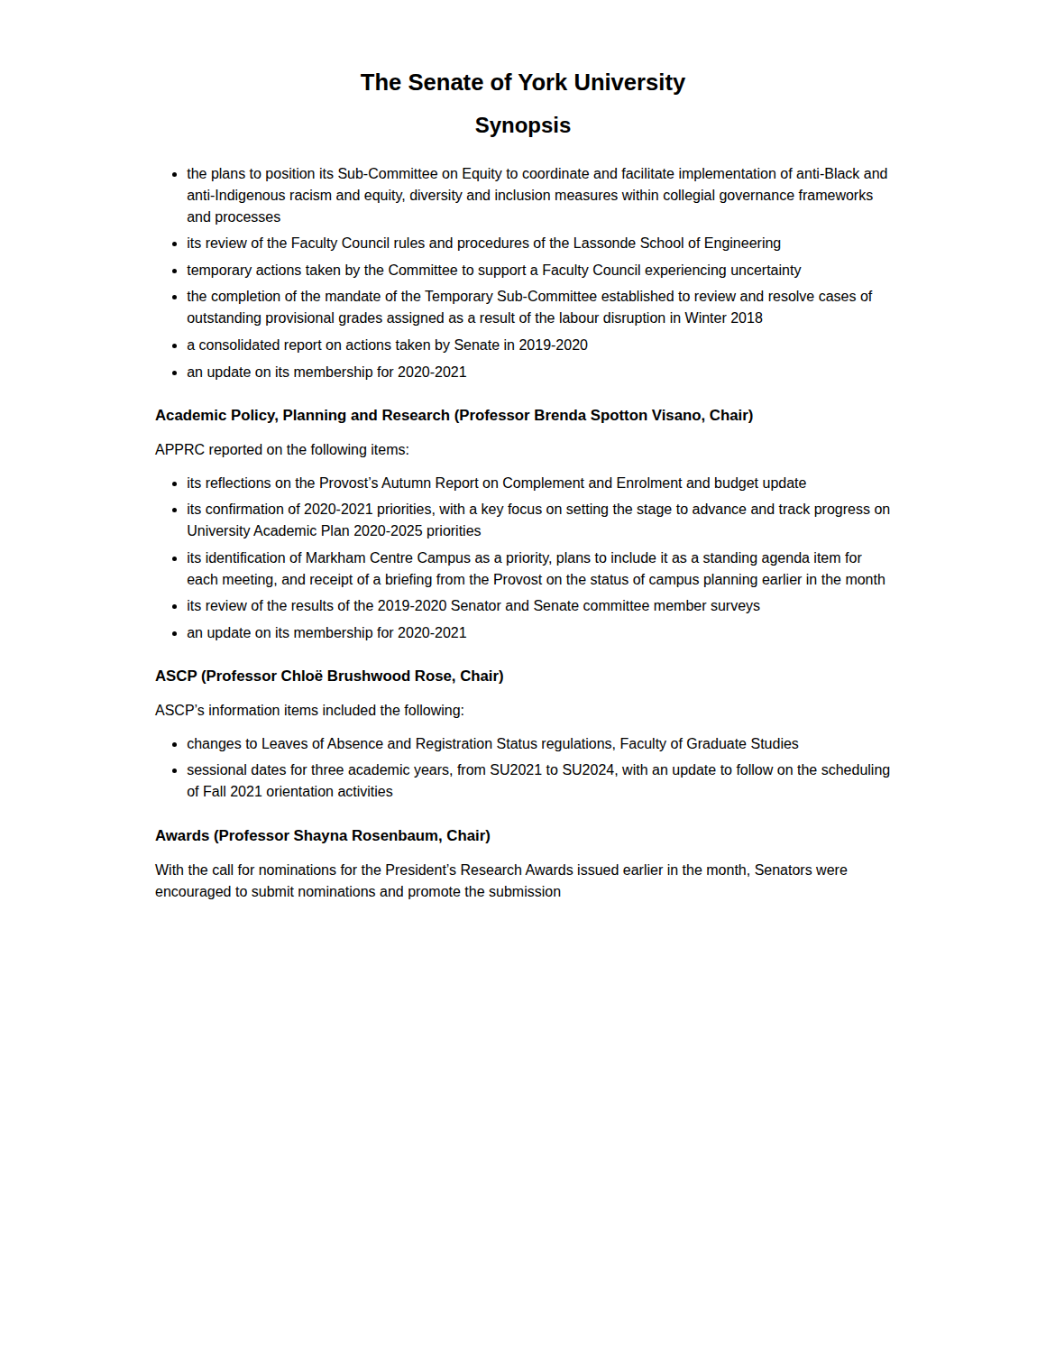The Senate of York University
Synopsis
the plans to position its Sub-Committee on Equity to coordinate and facilitate implementation of anti-Black and anti-Indigenous racism and equity, diversity and inclusion measures within collegial governance frameworks and processes
its review of the Faculty Council rules and procedures of the Lassonde School of Engineering
temporary actions taken by the Committee to support a Faculty Council experiencing uncertainty
the completion of the mandate of the Temporary Sub-Committee established to review and resolve cases of outstanding provisional grades assigned as a result of the labour disruption in Winter 2018
a consolidated report on actions taken by Senate in 2019-2020
an update on its membership for 2020-2021
Academic Policy, Planning and Research (Professor Brenda Spotton Visano, Chair)
APPRC reported on the following items:
its reflections on the Provost’s Autumn Report on Complement and Enrolment and budget update
its confirmation of 2020-2021 priorities, with a key focus on setting the stage to advance and track progress on University Academic Plan 2020-2025 priorities
its identification of Markham Centre Campus as a priority, plans to include it as a standing agenda item for each meeting, and receipt of a briefing from the Provost on the status of campus planning earlier in the month
its review of the results of the 2019-2020 Senator and Senate committee member surveys
an update on its membership for 2020-2021
ASCP (Professor Chloë Brushwood Rose, Chair)
ASCP’s information items included the following:
changes to Leaves of Absence and Registration Status regulations, Faculty of Graduate Studies
sessional dates for three academic years, from SU2021 to SU2024, with an update to follow on the scheduling of Fall 2021 orientation activities
Awards (Professor Shayna Rosenbaum, Chair)
With the call for nominations for the President’s Research Awards issued earlier in the month, Senators were encouraged to submit nominations and promote the submission